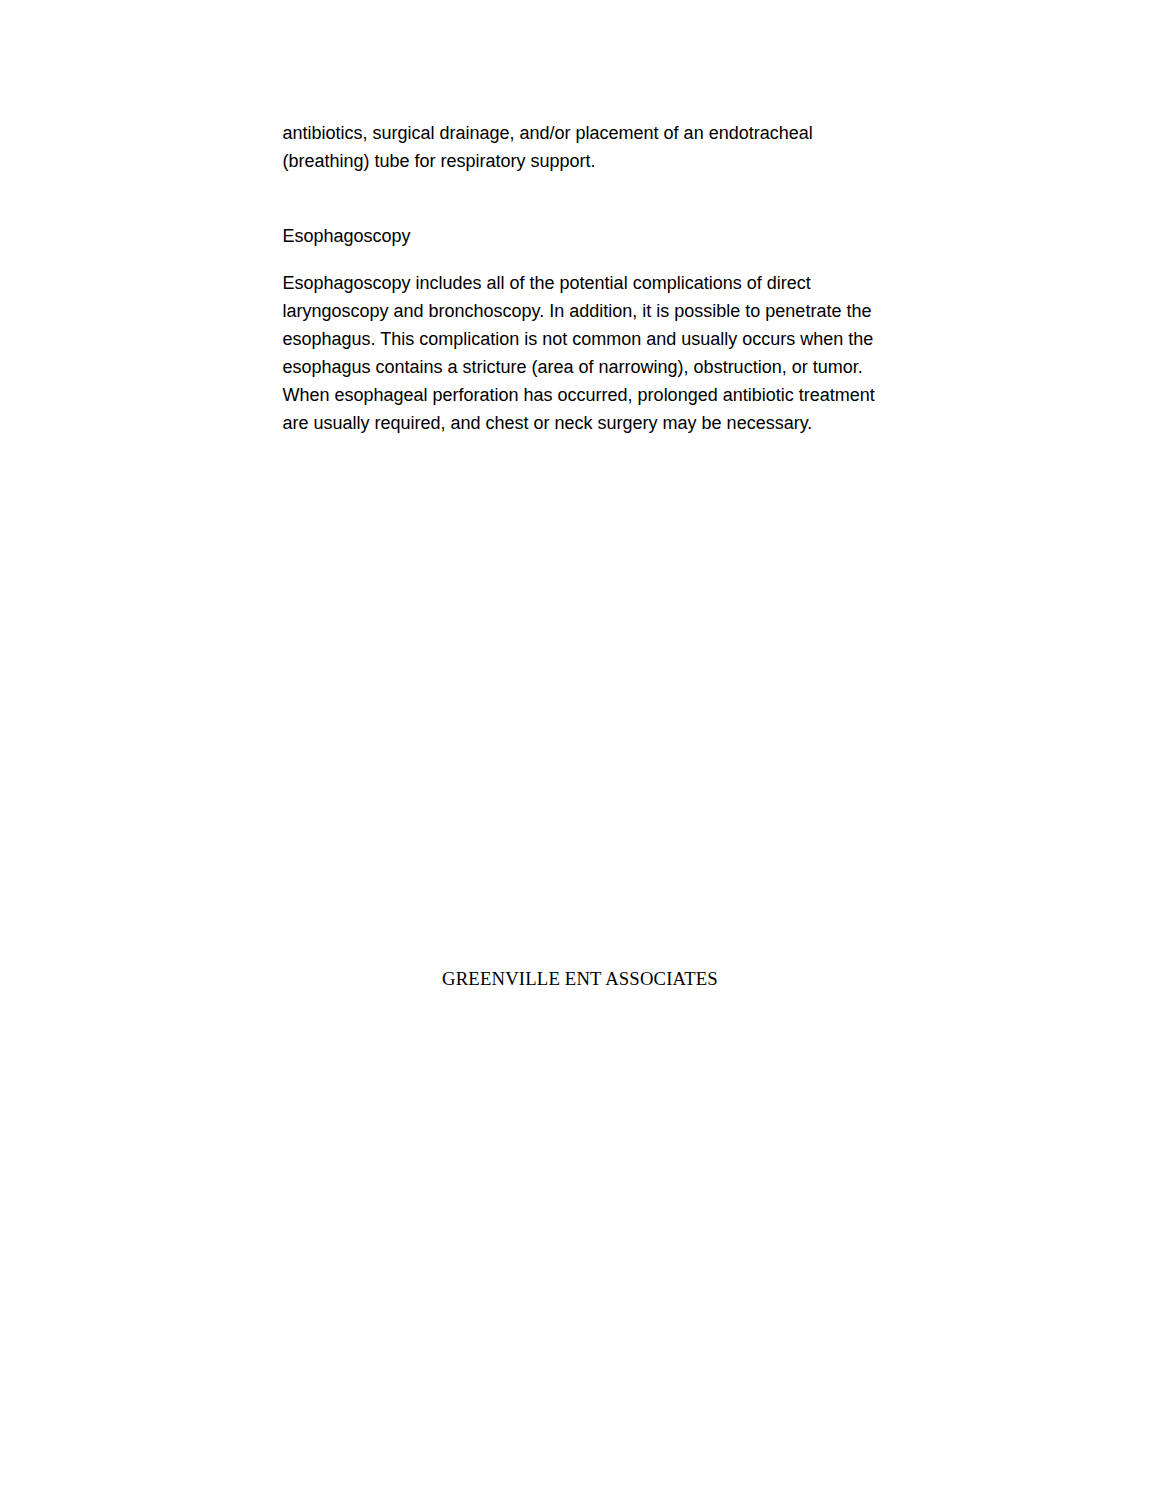antibiotics, surgical drainage, and/or placement of an endotracheal (breathing) tube for respiratory support.
Esophagoscopy
Esophagoscopy includes all of the potential complications of direct laryngoscopy and bronchoscopy. In addition, it is possible to penetrate the esophagus. This complication is not common and usually occurs when the esophagus contains a stricture (area of narrowing), obstruction, or tumor. When esophageal perforation has occurred, prolonged antibiotic treatment are usually required, and chest or neck surgery may be necessary.
GREENVILLE ENT ASSOCIATES